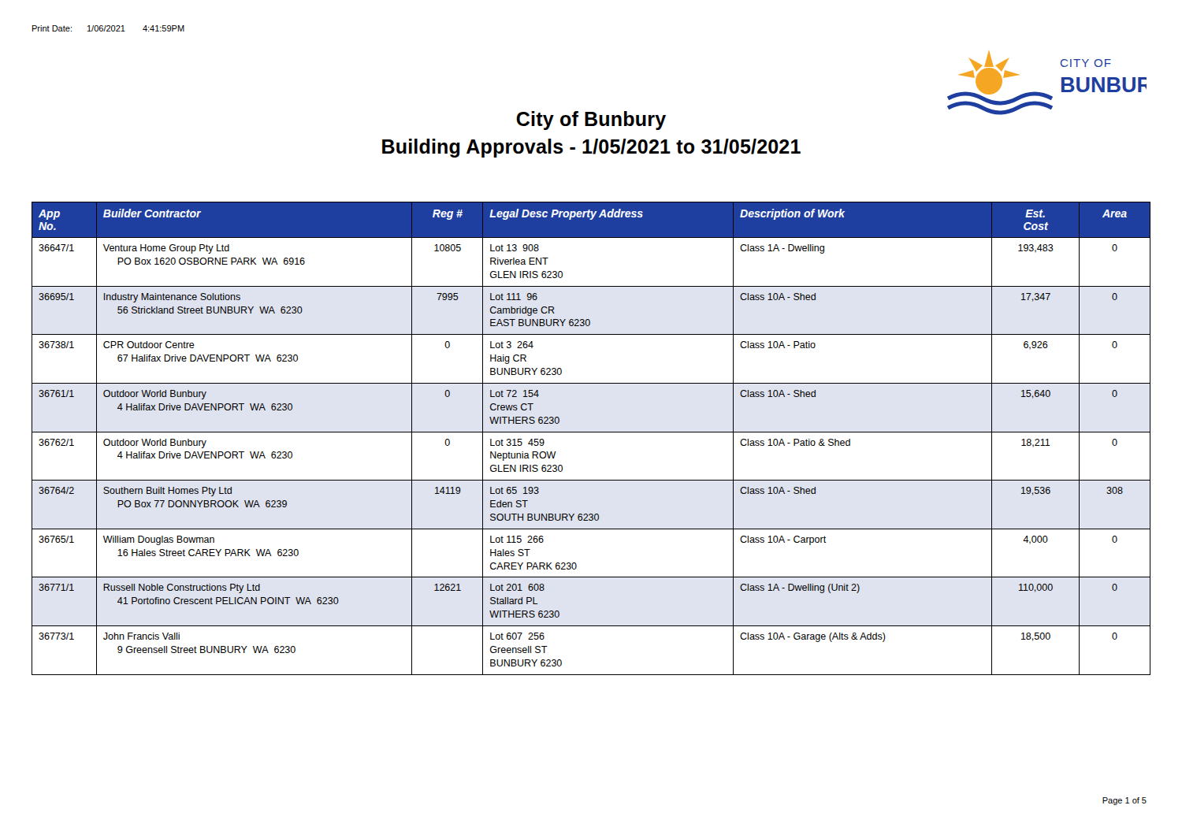Print Date: 1/06/20214:41:59PM
CITY OF BUNBURY
City of Bunbury
Building Approvals - 1/05/2021 to 31/05/2021
| App No. | Builder Contractor | Reg # | Legal Desc Property Address | Description of Work | Est. Cost | Area |
| --- | --- | --- | --- | --- | --- | --- |
| 36647/1 | Ventura Home Group Pty Ltd PO Box 1620 OSBORNE PARK WA 6916 | 10805 | Lot 13 908 Riverlea ENT GLEN IRIS 6230 | Class 1A - Dwelling | 193,483 | 0 |
| 36695/1 | Industry Maintenance Solutions 56 Strickland Street BUNBURY WA 6230 | 7995 | Lot 111 96 Cambridge CR EAST BUNBURY 6230 | Class 10A - Shed | 17,347 | 0 |
| 36738/1 | CPR Outdoor Centre 67 Halifax Drive DAVENPORT WA 6230 | 0 | Lot 3 264 Haig CR BUNBURY 6230 | Class 10A - Patio | 6,926 | 0 |
| 36761/1 | Outdoor World Bunbury 4 Halifax Drive DAVENPORT WA 6230 | 0 | Lot 72 154 Crews CT WITHERS 6230 | Class 10A - Shed | 15,640 | 0 |
| 36762/1 | Outdoor World Bunbury 4 Halifax Drive DAVENPORT WA 6230 | 0 | Lot 315 459 Neptunia ROW GLEN IRIS 6230 | Class 10A - Patio & Shed | 18,211 | 0 |
| 36764/2 | Southern Built Homes Pty Ltd PO Box 77 DONNYBROOK WA 6239 | 14119 | Lot 65 193 Eden ST SOUTH BUNBURY 6230 | Class 10A - Shed | 19,536 | 308 |
| 36765/1 | William Douglas Bowman 16 Hales Street CAREY PARK WA 6230 | | Lot 115 266 Hales ST CAREY PARK 6230 | Class 10A - Carport | 4,000 | 0 |
| 36771/1 | Russell Noble Constructions Pty Ltd 41 Portofino Crescent PELICAN POINT WA 6230 | 12621 | Lot 201 608 Stallard PL WITHERS 6230 | Class 1A - Dwelling (Unit 2) | 110,000 | 0 |
| 36773/1 | John Francis Valli 9 Greensell Street BUNBURY WA 6230 | | Lot 607 256 Greensell ST BUNBURY 6230 | Class 10A - Garage (Alts & Adds) | 18,500 | 0 |
Page 1 of 5